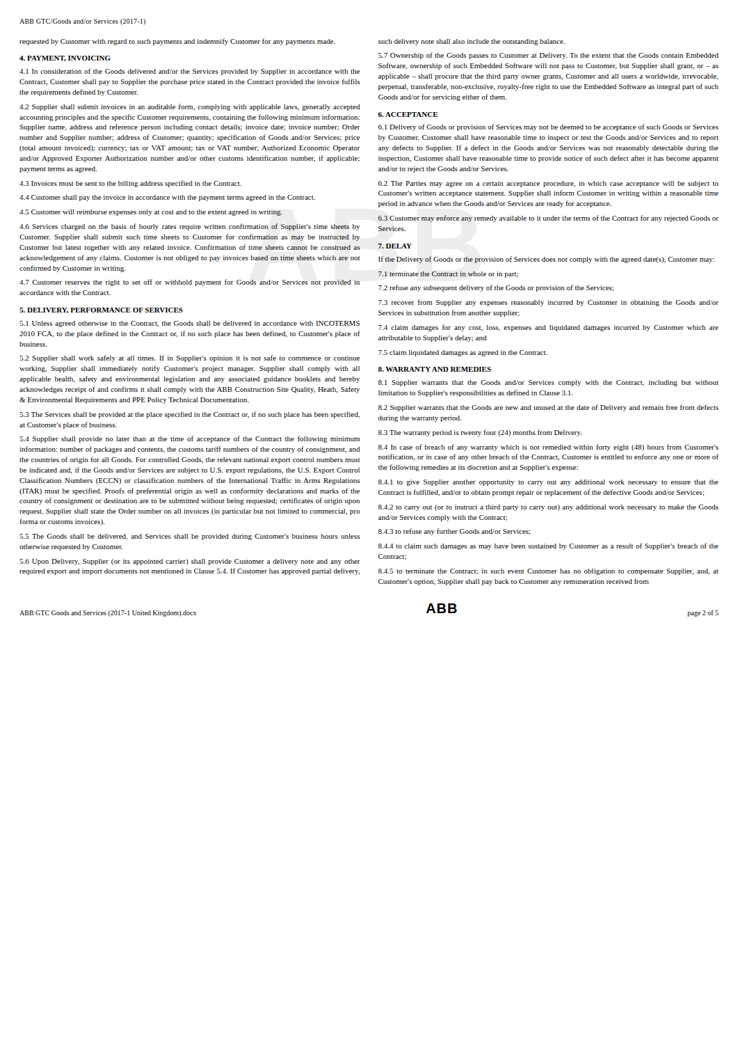ABB GTC/Goods and/or Services (2017-1)
ABB
requested by Customer with regard to such payments and indemnify Customer for any payments made.
4. Payment, Invoicing
4.1 In consideration of the Goods delivered and/or the Services provided by Supplier in accordance with the Contract, Customer shall pay to Supplier the purchase price stated in the Contract provided the invoice fulfils the requirements defined by Customer.
4.2 Supplier shall submit invoices in an auditable form, complying with applicable laws, generally accepted accounting principles and the specific Customer requirements, containing the following minimum information: Supplier name, address and reference person including contact details; invoice date; invoice number; Order number and Supplier number; address of Customer; quantity; specification of Goods and/or Services; price (total amount invoiced); currency; tax or VAT amount; tax or VAT number; Authorized Economic Operator and/or Approved Exporter Authorization number and/or other customs identification number, if applicable; payment terms as agreed.
4.3 Invoices must be sent to the billing address specified in the Contract.
4.4 Customer shall pay the invoice in accordance with the payment terms agreed in the Contract.
4.5 Customer will reimburse expenses only at cost and to the extent agreed in writing.
4.6 Services charged on the basis of hourly rates require written confirmation of Supplier's time sheets by Customer. Supplier shall submit such time sheets to Customer for confirmation as may be instructed by Customer but latest together with any related invoice. Confirmation of time sheets cannot be construed as acknowledgement of any claims. Customer is not obliged to pay invoices based on time sheets which are not confirmed by Customer in writing.
4.7 Customer reserves the right to set off or withhold payment for Goods and/or Services not provided in accordance with the Contract.
5. Delivery, Performance of Services
5.1 Unless agreed otherwise in the Contract, the Goods shall be delivered in accordance with INCOTERMS 2010 FCA, to the place defined in the Contract or, if no such place has been defined, to Customer's place of business.
5.2 Supplier shall work safely at all times. If in Supplier's opinion it is not safe to commence or continue working, Supplier shall immediately notify Customer's project manager. Supplier shall comply with all applicable health, safety and environmental legislation and any associated guidance booklets and hereby acknowledges receipt of and confirms it shall comply with the ABB Construction Site Quality, Heath, Safety & Environmental Requirements and PPE Policy Technical Documentation.
5.3 The Services shall be provided at the place specified in the Contract or, if no such place has been specified, at Customer's place of business.
5.4 Supplier shall provide no later than at the time of acceptance of the Contract the following minimum information: number of packages and contents, the customs tariff numbers of the country of consignment, and the countries of origin for all Goods. For controlled Goods, the relevant national export control numbers must be indicated and, if the Goods and/or Services are subject to U.S. export regulations, the U.S. Export Control Classification Numbers (ECCN) or classification numbers of the International Traffic in Arms Regulations (ITAR) must be specified. Proofs of preferential origin as well as conformity declarations and marks of the country of consignment or destination are to be submitted without being requested; certificates of origin upon request. Supplier shall state the Order number on all invoices (in particular but not limited to commercial, pro forma or customs invoices).
5.5 The Goods shall be delivered, and Services shall be provided during Customer's business hours unless otherwise requested by Customer.
5.6 Upon Delivery, Supplier (or its appointed carrier) shall provide Customer a delivery note and any other required export and import documents not mentioned in Clause 5.4. If Customer has approved partial delivery, such delivery note shall also include the outstanding balance.
5.7 Ownership of the Goods passes to Customer at Delivery. To the extent that the Goods contain Embedded Software, ownership of such Embedded Software will not pass to Customer, but Supplier shall grant, or – as applicable – shall procure that the third party owner grants, Customer and all users a worldwide, irrevocable, perpetual, transferable, non-exclusive, royalty-free right to use the Embedded Software as integral part of such Goods and/or for servicing either of them.
6. Acceptance
6.1 Delivery of Goods or provision of Services may not be deemed to be acceptance of such Goods or Services by Customer. Customer shall have reasonable time to inspect or test the Goods and/or Services and to report any defects to Supplier. If a defect in the Goods and/or Services was not reasonably detectable during the inspection, Customer shall have reasonable time to provide notice of such defect after it has become apparent and/or to reject the Goods and/or Services.
6.2 The Parties may agree on a certain acceptance procedure, in which case acceptance will be subject to Customer's written acceptance statement. Supplier shall inform Customer in writing within a reasonable time period in advance when the Goods and/or Services are ready for acceptance.
6.3 Customer may enforce any remedy available to it under the terms of the Contract for any rejected Goods or Services.
7. Delay
If the Delivery of Goods or the provision of Services does not comply with the agreed date(s), Customer may:
7.1 terminate the Contract in whole or in part;
7.2 refuse any subsequent delivery of the Goods or provision of the Services;
7.3 recover from Supplier any expenses reasonably incurred by Customer in obtaining the Goods and/or Services in substitution from another supplier;
7.4 claim damages for any cost, loss, expenses and liquidated damages incurred by Customer which are attributable to Supplier's delay; and
7.5 claim liquidated damages as agreed in the Contract.
8. Warranty and Remedies
8.1 Supplier warrants that the Goods and/or Services comply with the Contract, including but without limitation to Supplier's responsibilities as defined in Clause 3.1.
8.2 Supplier warrants that the Goods are new and unused at the date of Delivery and remain free from defects during the warranty period.
8.3 The warranty period is twenty four (24) months from Delivery.
8.4 In case of breach of any warranty which is not remedied within forty eight (48) hours from Customer's notification, or in case of any other breach of the Contract, Customer is entitled to enforce any one or more of the following remedies at its discretion and at Supplier's expense:
8.4.1 to give Supplier another opportunity to carry out any additional work necessary to ensure that the Contract is fulfilled, and/or to obtain prompt repair or replacement of the defective Goods and/or Services;
8.4.2 to carry out (or to instruct a third party to carry out) any additional work necessary to make the Goods and/or Services comply with the Contract;
8.4.3 to refuse any further Goods and/or Services;
8.4.4 to claim such damages as may have been sustained by Customer as a result of Supplier's breach of the Contract;
8.4.5 to terminate the Contract; in such event Customer has no obligation to compensate Supplier, and, at Customer's option, Supplier shall pay back to Customer any remuneration received from
ABB GTC Goods and Services (2017-1 United Kingdom).docx ABB page 2 of 5